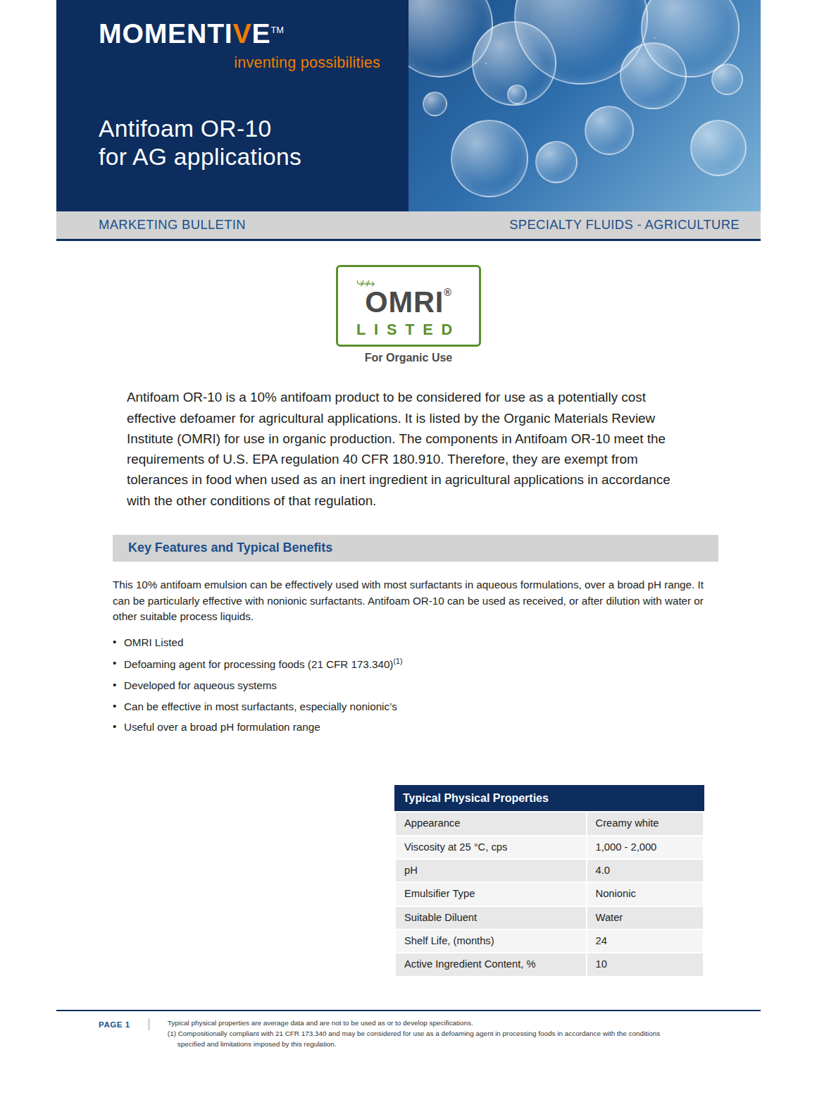MOMENTIVETM
inventing possibilities
Antifoam OR-10
for AG applications
MARKETING BULLETIN SPECIALTY FLUIDS - AGRICULTURE
⤷⤷⤷
OMRI®
LISTED
For Organic Use
Antifoam OR-10 is a 10% antifoam product to be considered for use as a potentially cost effective defoamer for agricultural applications. It is listed by the Organic Materials Review Institute (OMRI) for use in organic production. The components in Antifoam OR-10 meet the requirements of U.S. EPA regulation 40 CFR 180.910. Therefore, they are exempt from tolerances in food when used as an inert ingredient in agricultural applications in accordance with the other conditions of that regulation.
Key Features and Typical Benefits
This 10% antifoam emulsion can be effectively used with most surfactants in aqueous formulations, over a broad pH range. It can be particularly effective with nonionic surfactants. Antifoam OR-10 can be used as received, or after dilution with water or other suitable process liquids.
OMRI Listed
Defoaming agent for processing foods (21 CFR 173.340)(1)
Developed for aqueous systems
Can be effective in most surfactants, especially nonionic’s
Useful over a broad pH formulation range
Typical Physical Properties
| Appearance | Creamy white |
| Viscosity at 25 °C, cps | 1,000 - 2,000 |
| pH | 4.0 |
| Emulsifier Type | Nonionic |
| Suitable Diluent | Water |
| Shelf Life, (months) | 24 |
| Active Ingredient Content, % | 10 |
PAGE 1
Typical physical properties are average data and are not to be used as or to develop specifications.
(1) Compositionally compliant with 21 CFR 173.340 and may be considered for use as a defoaming agent in processing foods in accordance with the conditions
specified and limitations imposed by this regulation.